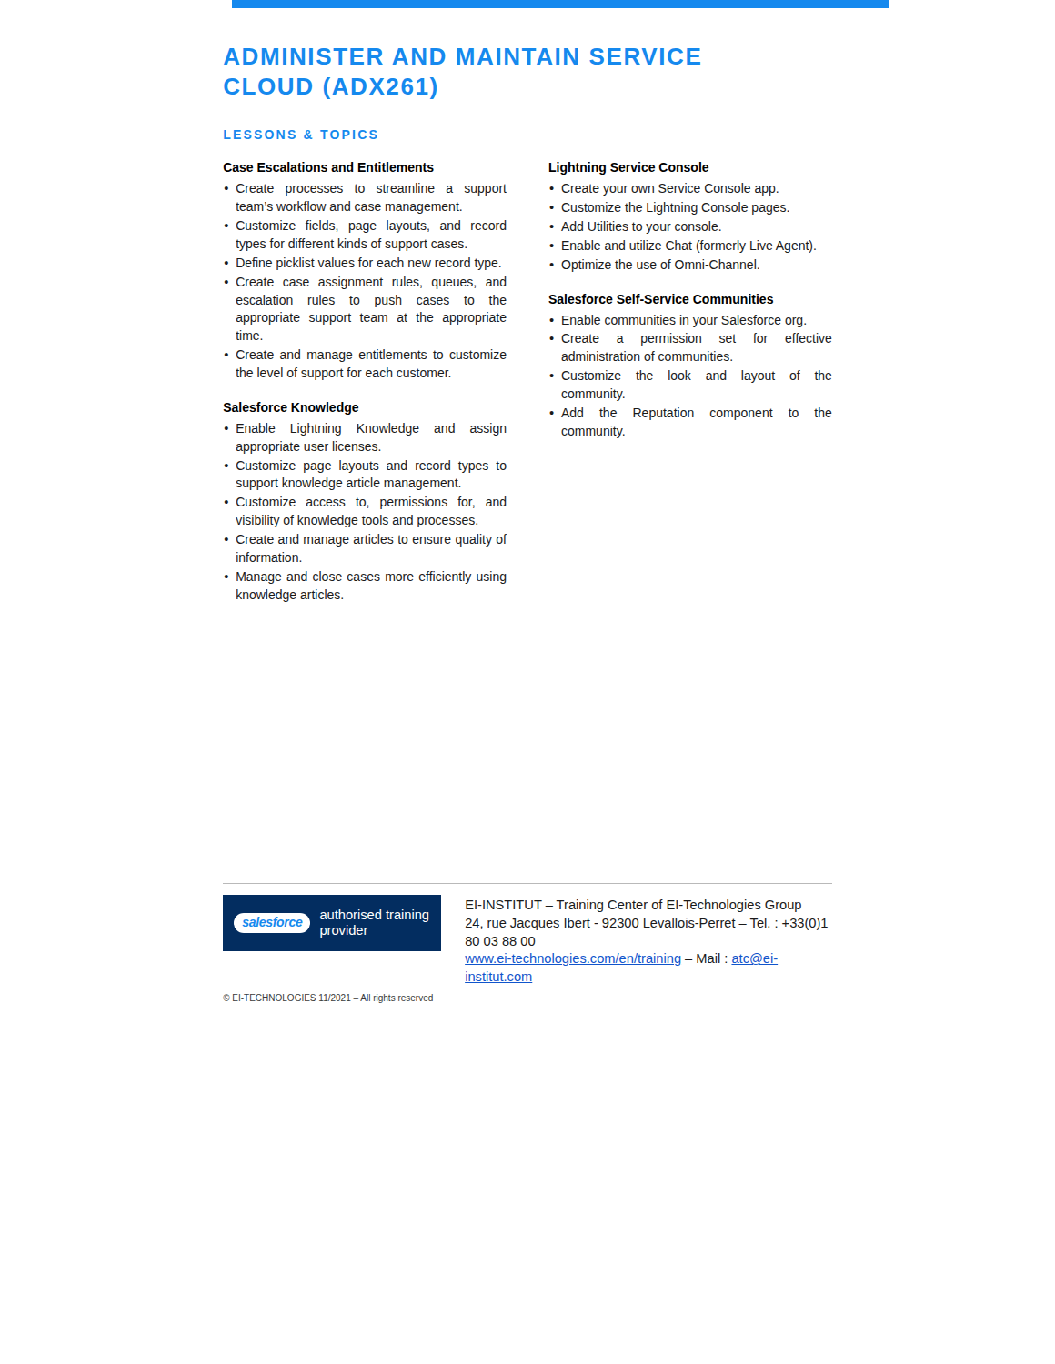Administer and Maintain Service Cloud (ADX261)
Lessons & Topics
Case Escalations and Entitlements
Create processes to streamline a support team’s workflow and case management.
Customize fields, page layouts, and record types for different kinds of support cases.
Define picklist values for each new record type.
Create case assignment rules, queues, and escalation rules to push cases to the appropriate support team at the appropriate time.
Create and manage entitlements to customize the level of support for each customer.
Salesforce Knowledge
Enable Lightning Knowledge and assign appropriate user licenses.
Customize page layouts and record types to support knowledge article management.
Customize access to, permissions for, and visibility of knowledge tools and processes.
Create and manage articles to ensure quality of information.
Manage and close cases more efficiently using knowledge articles.
Lightning Service Console
Create your own Service Console app.
Customize the Lightning Console pages.
Add Utilities to your console.
Enable and utilize Chat (formerly Live Agent).
Optimize the use of Omni-Channel.
Salesforce Self-Service Communities
Enable communities in your Salesforce org.
Create a permission set for effective administration of communities.
Customize the look and layout of the community.
Add the Reputation component to the community.
salesforce authorised training
provider
EI-INSTITUT – Training Center of EI-Technologies Group
24, rue Jacques Ibert - 92300 Levallois-Perret – Tel. : +33(0)1 80 03 88 00
www.ei-technologies.com/en/training – Mail : atc@ei-institut.com
© EI-TECHNOLOGIES 11/2021 – All rights reserved